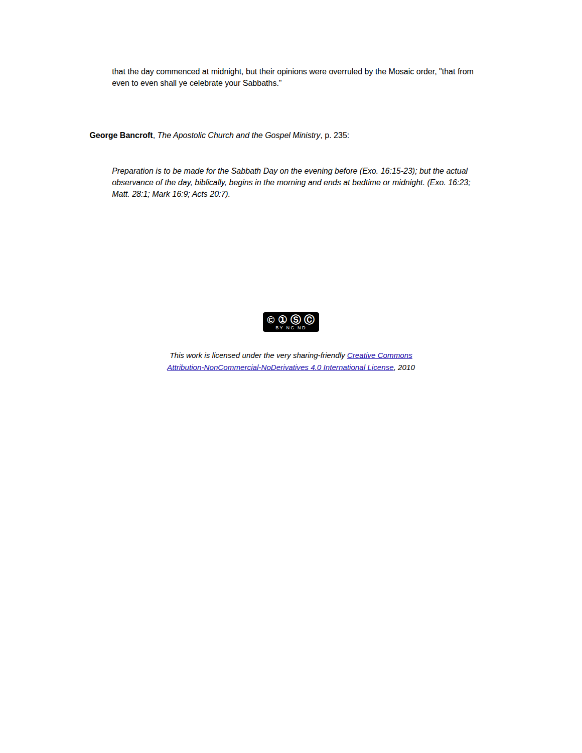that the day commenced at midnight, but their opinions were overruled by the Mosaic order, "that from even to even shall ye celebrate your Sabbaths."
George Bancroft, The Apostolic Church and the Gospel Ministry, p. 235:
Preparation is to be made for the Sabbath Day on the evening before (Exo. 16:15-23); but the actual observance of the day, biblically, begins in the morning and ends at bedtime or midnight. (Exo. 16:23; Matt. 28:1; Mark 16:9; Acts 20:7).
© ① Ⓢ Ⓒ BY NC ND
This work is licensed under the very sharing-friendly Creative Commons Attribution-NonCommercial-NoDerivatives 4.0 International License, 2010